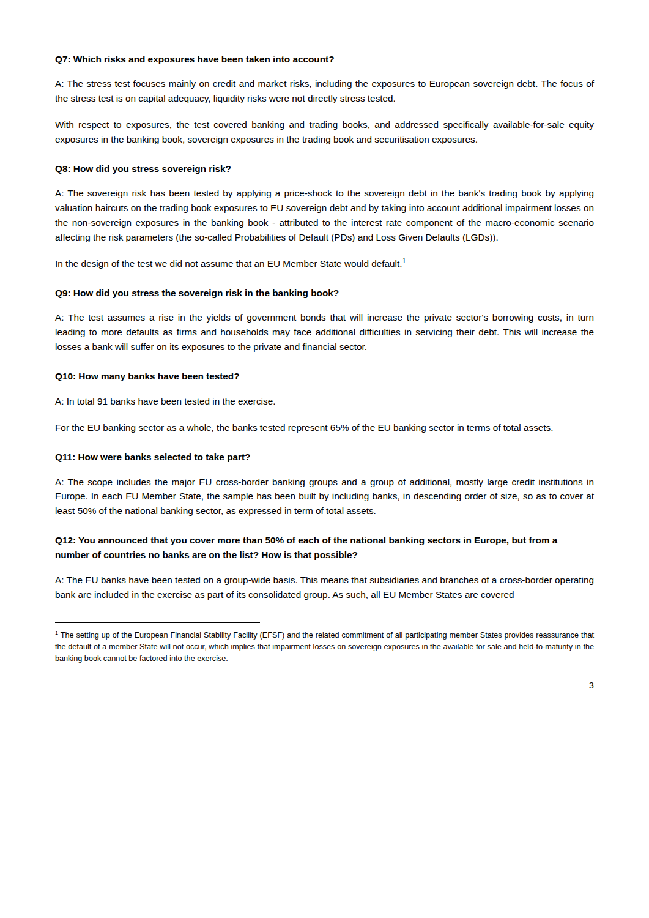Q7: Which risks and exposures have been taken into account?
A: The stress test focuses mainly on credit and market risks, including the exposures to European sovereign debt. The focus of the stress test is on capital adequacy, liquidity risks were not directly stress tested.
With respect to exposures, the test covered banking and trading books, and addressed specifically available-for-sale equity exposures in the banking book, sovereign exposures in the trading book and securitisation exposures.
Q8: How did you stress sovereign risk?
A: The sovereign risk has been tested by applying a price-shock to the sovereign debt in the bank's trading book by applying valuation haircuts on the trading book exposures to EU sovereign debt and by taking into account additional impairment losses on the non-sovereign exposures in the banking book - attributed to the interest rate component of the macro-economic scenario affecting the risk parameters (the so-called Probabilities of Default (PDs) and Loss Given Defaults (LGDs)).
In the design of the test we did not assume that an EU Member State would default.1
Q9: How did you stress the sovereign risk in the banking book?
A: The test assumes a rise in the yields of government bonds that will increase the private sector's borrowing costs, in turn leading to more defaults as firms and households may face additional difficulties in servicing their debt. This will increase the losses a bank will suffer on its exposures to the private and financial sector.
Q10: How many banks have been tested?
A: In total 91 banks have been tested in the exercise.
For the EU banking sector as a whole, the banks tested represent 65% of the EU banking sector in terms of total assets.
Q11: How were banks selected to take part?
A: The scope includes the major EU cross-border banking groups and a group of additional, mostly large credit institutions in Europe. In each EU Member State, the sample has been built by including banks, in descending order of size, so as to cover at least 50% of the national banking sector, as expressed in term of total assets.
Q12: You announced that you cover more than 50% of each of the national banking sectors in Europe, but from a number of countries no banks are on the list? How is that possible?
A: The EU banks have been tested on a group-wide basis. This means that subsidiaries and branches of a cross-border operating bank are included in the exercise as part of its consolidated group. As such, all EU Member States are covered
1 The setting up of the European Financial Stability Facility (EFSF) and the related commitment of all participating member States provides reassurance that the default of a member State will not occur, which implies that impairment losses on sovereign exposures in the available for sale and held-to-maturity in the banking book cannot be factored into the exercise.
3